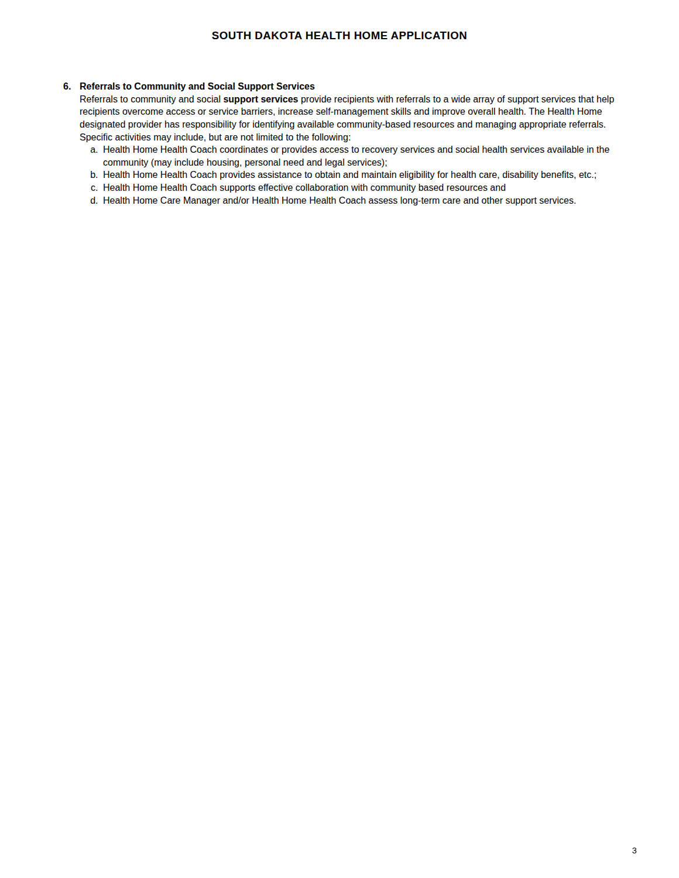SOUTH DAKOTA HEALTH HOME APPLICATION
6.
Referrals to Community and Social Support Services
Referrals to community and social support services provide recipients with referrals to a wide array of support services that help recipients overcome access or service barriers, increase self-management skills and improve overall health. The Health Home designated provider has responsibility for identifying available community-based resources and managing appropriate referrals. Specific activities may include, but are not limited to the following:
Health Home Health Coach coordinates or provides access to recovery services and social health services available in the community (may include housing, personal need and legal services);
Health Home Health Coach provides assistance to obtain and maintain eligibility for health care, disability benefits, etc.;
Health Home Health Coach supports effective collaboration with community based resources and
Health Home Care Manager and/or Health Home Health Coach assess long-term care and other support services.
3